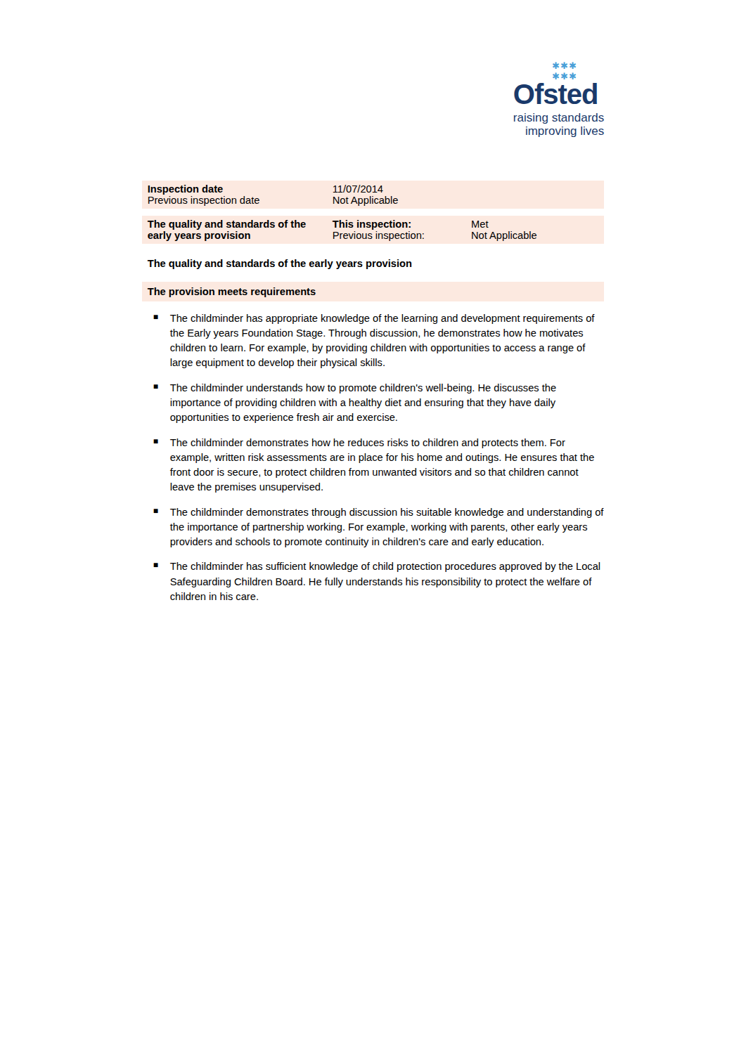✱✱✱
✱✱✱
Ofsted
raising standards
improving lives
| Inspection date Previous inspection date | 11/07/2014 Not Applicable |
| The quality and standards of the early years provision | This inspection: Previous inspection: | Met Not Applicable |
The quality and standards of the early years provision
The provision meets requirements
The childminder has appropriate knowledge of the learning and development requirements of the Early years Foundation Stage. Through discussion, he demonstrates how he motivates children to learn. For example, by providing children with opportunities to access a range of large equipment to develop their physical skills.
The childminder understands how to promote children's well-being. He discusses the importance of providing children with a healthy diet and ensuring that they have daily opportunities to experience fresh air and exercise.
The childminder demonstrates how he reduces risks to children and protects them. For example, written risk assessments are in place for his home and outings. He ensures that the front door is secure, to protect children from unwanted visitors and so that children cannot leave the premises unsupervised.
The childminder demonstrates through discussion his suitable knowledge and understanding of the importance of partnership working. For example, working with parents, other early years providers and schools to promote continuity in children's care and early education.
The childminder has sufficient knowledge of child protection procedures approved by the Local Safeguarding Children Board. He fully understands his responsibility to protect the welfare of children in his care.